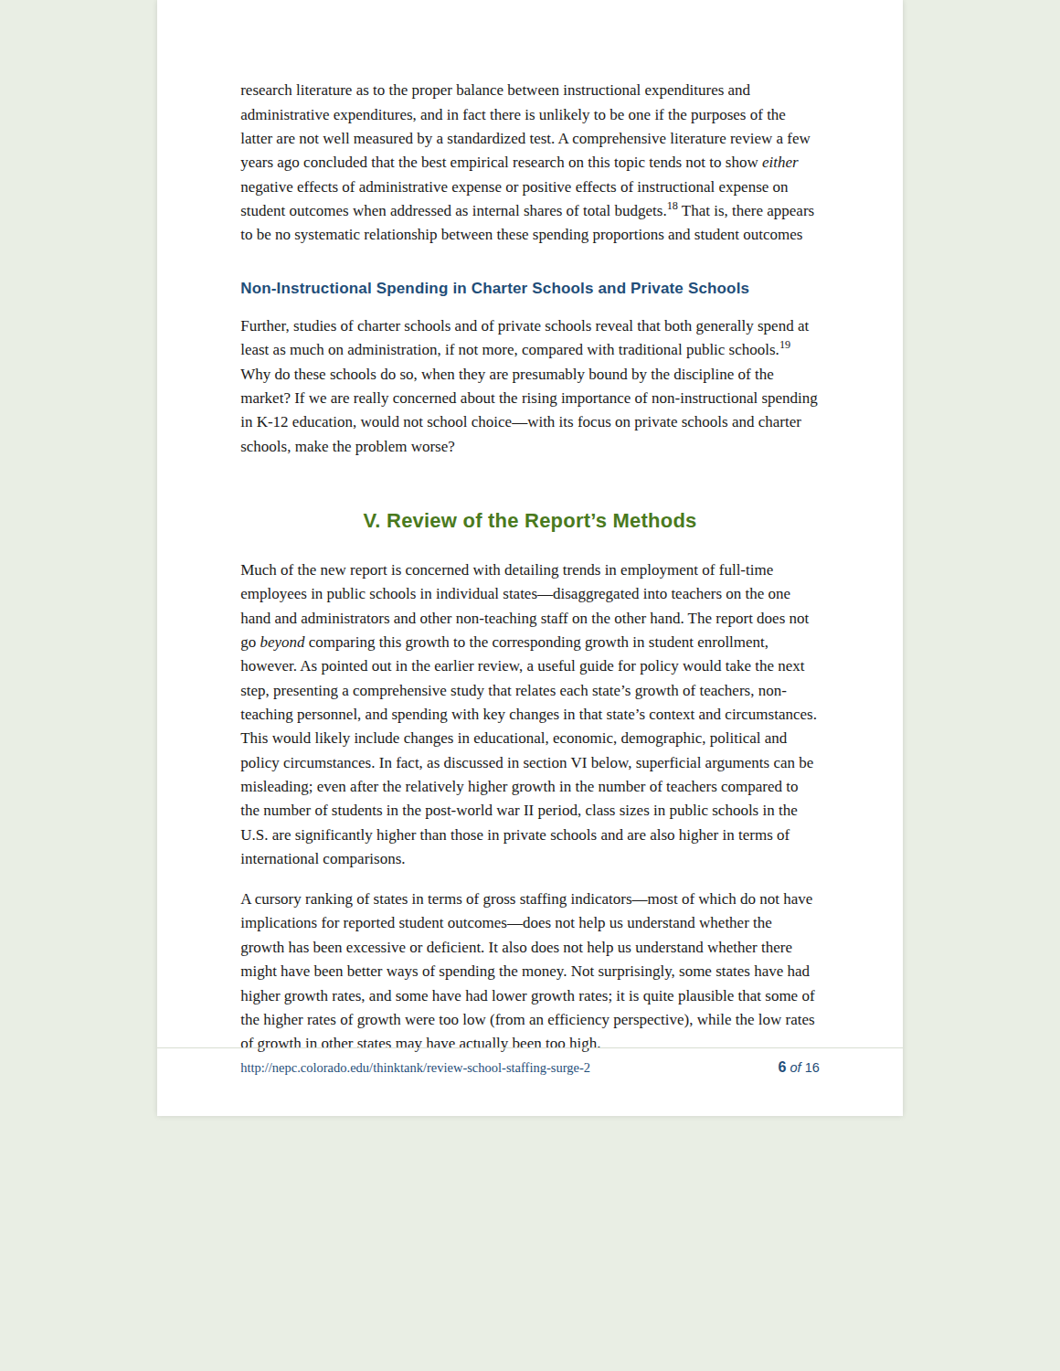research literature as to the proper balance between instructional expenditures and administrative expenditures, and in fact there is unlikely to be one if the purposes of the latter are not well measured by a standardized test. A comprehensive literature review a few years ago concluded that the best empirical research on this topic tends not to show either negative effects of administrative expense or positive effects of instructional expense on student outcomes when addressed as internal shares of total budgets.18 That is, there appears to be no systematic relationship between these spending proportions and student outcomes
Non-Instructional Spending in Charter Schools and Private Schools
Further, studies of charter schools and of private schools reveal that both generally spend at least as much on administration, if not more, compared with traditional public schools.19 Why do these schools do so, when they are presumably bound by the discipline of the market? If we are really concerned about the rising importance of non-instructional spending in K-12 education, would not school choice—with its focus on private schools and charter schools, make the problem worse?
V. Review of the Report’s Methods
Much of the new report is concerned with detailing trends in employment of full-time employees in public schools in individual states—disaggregated into teachers on the one hand and administrators and other non-teaching staff on the other hand. The report does not go beyond comparing this growth to the corresponding growth in student enrollment, however. As pointed out in the earlier review, a useful guide for policy would take the next step, presenting a comprehensive study that relates each state’s growth of teachers, non-teaching personnel, and spending with key changes in that state’s context and circumstances. This would likely include changes in educational, economic, demographic, political and policy circumstances. In fact, as discussed in section VI below, superficial arguments can be misleading; even after the relatively higher growth in the number of teachers compared to the number of students in the post-world war II period, class sizes in public schools in the U.S. are significantly higher than those in private schools and are also higher in terms of international comparisons.
A cursory ranking of states in terms of gross staffing indicators—most of which do not have implications for reported student outcomes—does not help us understand whether the growth has been excessive or deficient. It also does not help us understand whether there might have been better ways of spending the money. Not surprisingly, some states have had higher growth rates, and some have had lower growth rates; it is quite plausible that some of the higher rates of growth were too low (from an efficiency perspective), while the low rates of growth in other states may have actually been too high.
http://nepc.colorado.edu/thinktank/review-school-staffing-surge-2 6 of 16